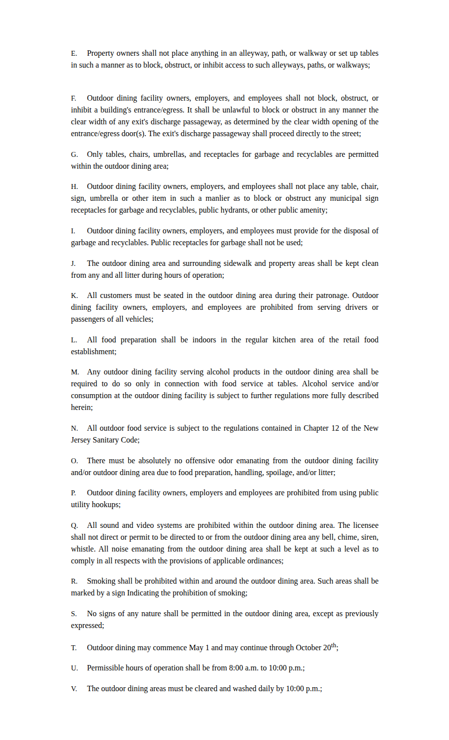E. Property owners shall not place anything in an alleyway, path, or walkway or set up tables in such a manner as to block, obstruct, or inhibit access to such alleyways, paths, or walkways;
F. Outdoor dining facility owners, employers, and employees shall not block, obstruct, or inhibit a building's entrance/egress. It shall be unlawful to block or obstruct in any manner the clear width of any exit's discharge passageway, as determined by the clear width opening of the entrance/egress door(s). The exit's discharge passageway shall proceed directly to the street;
G. Only tables, chairs, umbrellas, and receptacles for garbage and recyclables are permitted within the outdoor dining area;
H. Outdoor dining facility owners, employers, and employees shall not place any table, chair, sign, umbrella or other item in such a manlier as to block or obstruct any municipal sign receptacles for garbage and recyclables, public hydrants, or other public amenity;
I. Outdoor dining facility owners, employers, and employees must provide for the disposal of garbage and recyclables. Public receptacles for garbage shall not be used;
J. The outdoor dining area and surrounding sidewalk and property areas shall be kept clean from any and all litter during hours of operation;
K. All customers must be seated in the outdoor dining area during their patronage. Outdoor dining facility owners, employers, and employees are prohibited from serving drivers or passengers of all vehicles;
L. All food preparation shall be indoors in the regular kitchen area of the retail food establishment;
M. Any outdoor dining facility serving alcohol products in the outdoor dining area shall be required to do so only in connection with food service at tables. Alcohol service and/or consumption at the outdoor dining facility is subject to further regulations more fully described herein;
N. All outdoor food service is subject to the regulations contained in Chapter 12 of the New Jersey Sanitary Code;
O. There must be absolutely no offensive odor emanating from the outdoor dining facility and/or outdoor dining area due to food preparation, handling, spoilage, and/or litter;
P. Outdoor dining facility owners, employers and employees are prohibited from using public utility hookups;
Q. All sound and video systems are prohibited within the outdoor dining area. The licensee shall not direct or permit to be directed to or from the outdoor dining area any bell, chime, siren, whistle. All noise emanating from the outdoor dining area shall be kept at such a level as to comply in all respects with the provisions of applicable ordinances;
R. Smoking shall be prohibited within and around the outdoor dining area. Such areas shall be marked by a sign Indicating the prohibition of smoking;
S. No signs of any nature shall be permitted in the outdoor dining area, except as previously expressed;
T. Outdoor dining may commence May 1 and may continue through October 20th;
U. Permissible hours of operation shall be from 8:00 a.m. to 10:00 p.m.;
V. The outdoor dining areas must be cleared and washed daily by 10:00 p.m.;